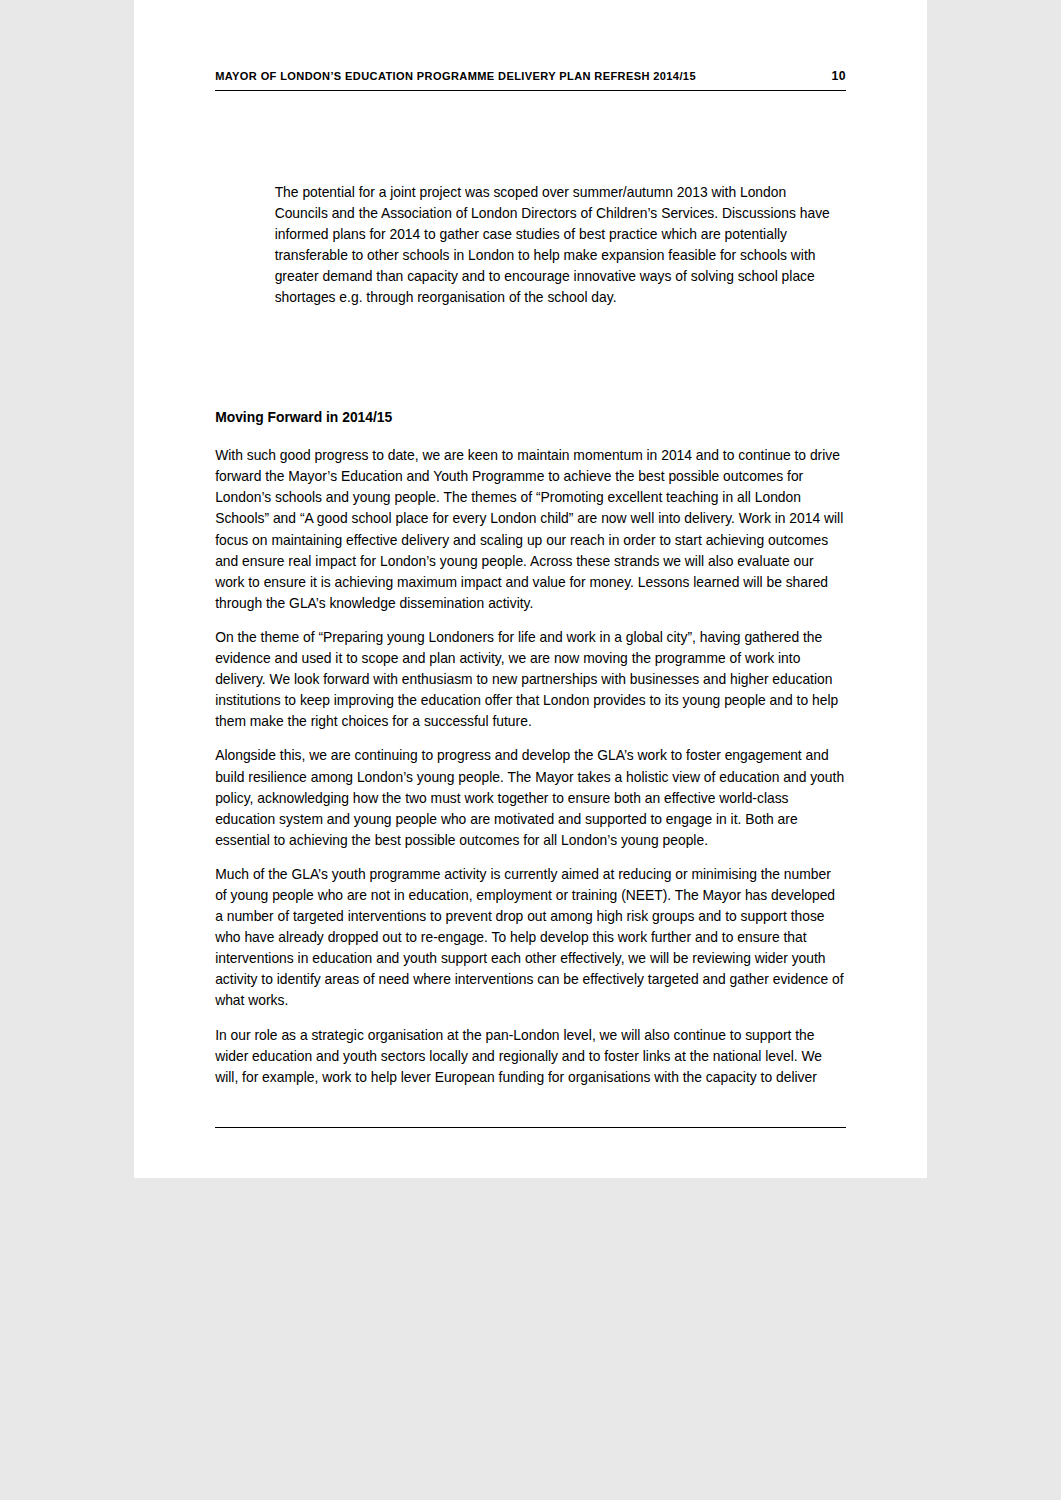Mayor of London’s Education Programme Delivery Plan Refresh 2014/15 10
The potential for a joint project was scoped over summer/autumn 2013 with London Councils and the Association of London Directors of Children’s Services. Discussions have informed plans for 2014 to gather case studies of best practice which are potentially transferable to other schools in London to help make expansion feasible for schools with greater demand than capacity and to encourage innovative ways of solving school place shortages e.g. through reorganisation of the school day.
Moving Forward in 2014/15
With such good progress to date, we are keen to maintain momentum in 2014 and to continue to drive forward the Mayor’s Education and Youth Programme to achieve the best possible outcomes for London’s schools and young people. The themes of “Promoting excellent teaching in all London Schools” and “A good school place for every London child” are now well into delivery. Work in 2014 will focus on maintaining effective delivery and scaling up our reach in order to start achieving outcomes and ensure real impact for London’s young people. Across these strands we will also evaluate our work to ensure it is achieving maximum impact and value for money. Lessons learned will be shared through the GLA’s knowledge dissemination activity.
On the theme of “Preparing young Londoners for life and work in a global city”, having gathered the evidence and used it to scope and plan activity, we are now moving the programme of work into delivery. We look forward with enthusiasm to new partnerships with businesses and higher education institutions to keep improving the education offer that London provides to its young people and to help them make the right choices for a successful future.
Alongside this, we are continuing to progress and develop the GLA’s work to foster engagement and build resilience among London’s young people. The Mayor takes a holistic view of education and youth policy, acknowledging how the two must work together to ensure both an effective world-class education system and young people who are motivated and supported to engage in it. Both are essential to achieving the best possible outcomes for all London’s young people.
Much of the GLA’s youth programme activity is currently aimed at reducing or minimising the number of young people who are not in education, employment or training (NEET). The Mayor has developed a number of targeted interventions to prevent drop out among high risk groups and to support those who have already dropped out to re-engage. To help develop this work further and to ensure that interventions in education and youth support each other effectively, we will be reviewing wider youth activity to identify areas of need where interventions can be effectively targeted and gather evidence of what works.
In our role as a strategic organisation at the pan-London level, we will also continue to support the wider education and youth sectors locally and regionally and to foster links at the national level. We will, for example, work to help lever European funding for organisations with the capacity to deliver